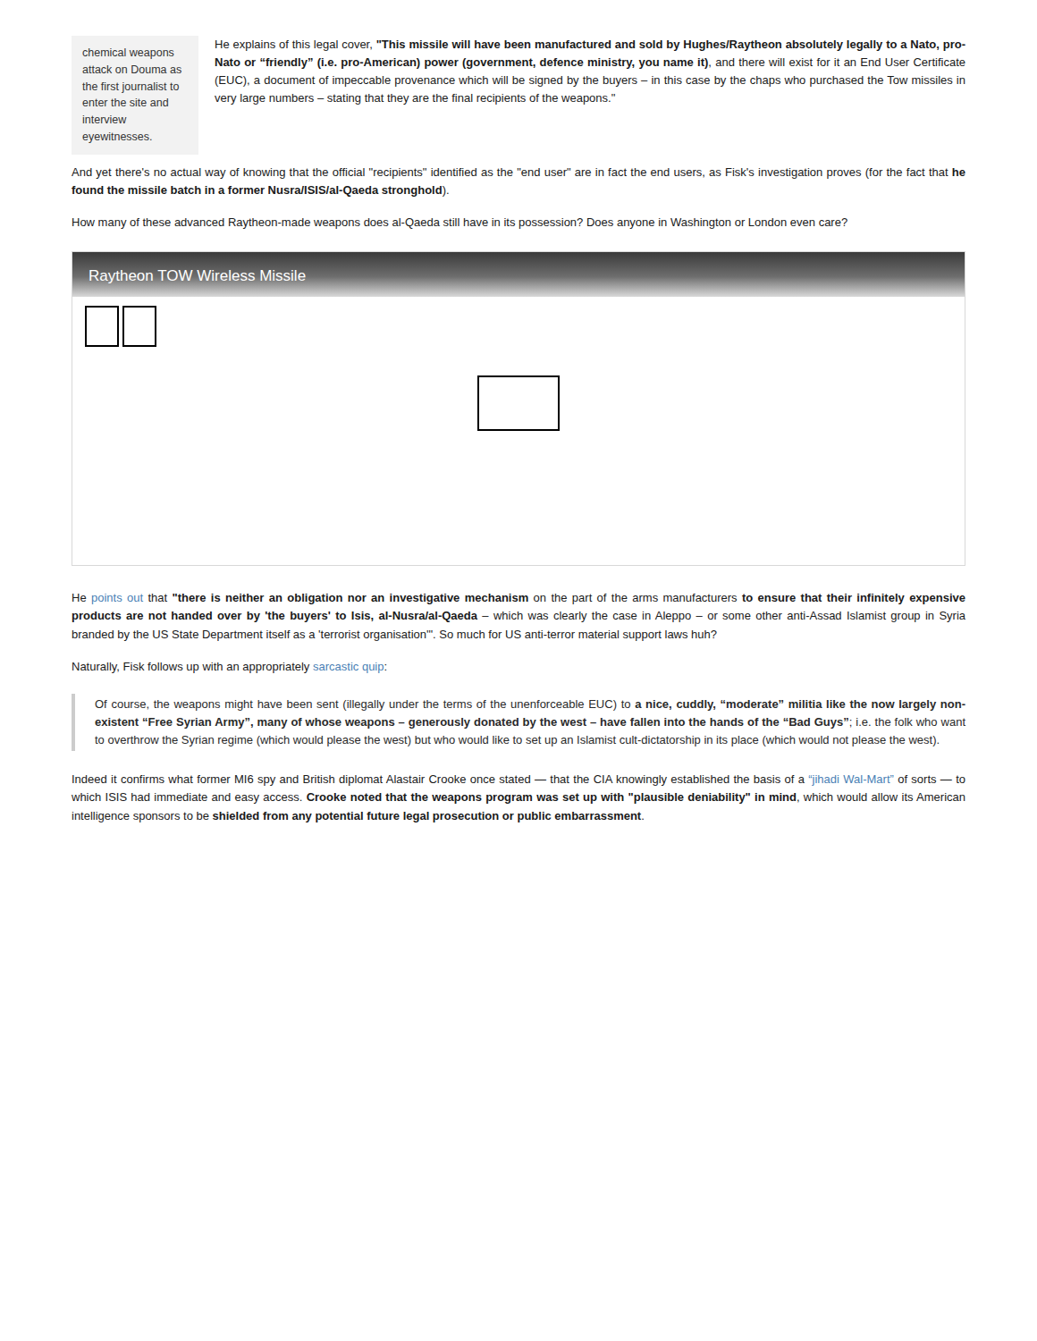chemical weapons attack on Douma as the first journalist to enter the site and interview eyewitnesses.
He explains of this legal cover, "This missile will have been manufactured and sold by Hughes/Raytheon absolutely legally to a Nato, pro-Nato or “friendly” (i.e. pro-American) power (government, defence ministry, you name it), and there will exist for it an End User Certificate (EUC), a document of impeccable provenance which will be signed by the buyers – in this case by the chaps who purchased the Tow missiles in very large numbers – stating that they are the final recipients of the weapons."
And yet there's no actual way of knowing that the official "recipients" identified as the "end user" are in fact the end users, as Fisk's investigation proves (for the fact that he found the missile batch in a former Nusra/ISIS/al-Qaeda stronghold).
How many of these advanced Raytheon-made weapons does al-Qaeda still have in its possession? Does anyone in Washington or London even care?
Raytheon TOW Wireless Missile
He points out that "there is neither an obligation nor an investigative mechanism on the part of the arms manufacturers to ensure that their infinitely expensive products are not handed over by 'the buyers' to Isis, al-Nusra/al-Qaeda – which was clearly the case in Aleppo – or some other anti-Assad Islamist group in Syria branded by the US State Department itself as a 'terrorist organisation'". So much for US anti-terror material support laws huh?
Naturally, Fisk follows up with an appropriately sarcastic quip:
Of course, the weapons might have been sent (illegally under the terms of the unenforceable EUC) to a nice, cuddly, “moderate” militia like the now largely non-existent “Free Syrian Army”, many of whose weapons – generously donated by the west – have fallen into the hands of the “Bad Guys”; i.e. the folk who want to overthrow the Syrian regime (which would please the west) but who would like to set up an Islamist cult-dictatorship in its place (which would not please the west).
Indeed it confirms what former MI6 spy and British diplomat Alastair Crooke once stated — that the CIA knowingly established the basis of a “jihadi Wal-Mart” of sorts — to which ISIS had immediate and easy access. Crooke noted that the weapons program was set up with "plausible deniability" in mind, which would allow its American intelligence sponsors to be shielded from any potential future legal prosecution or public embarrassment.